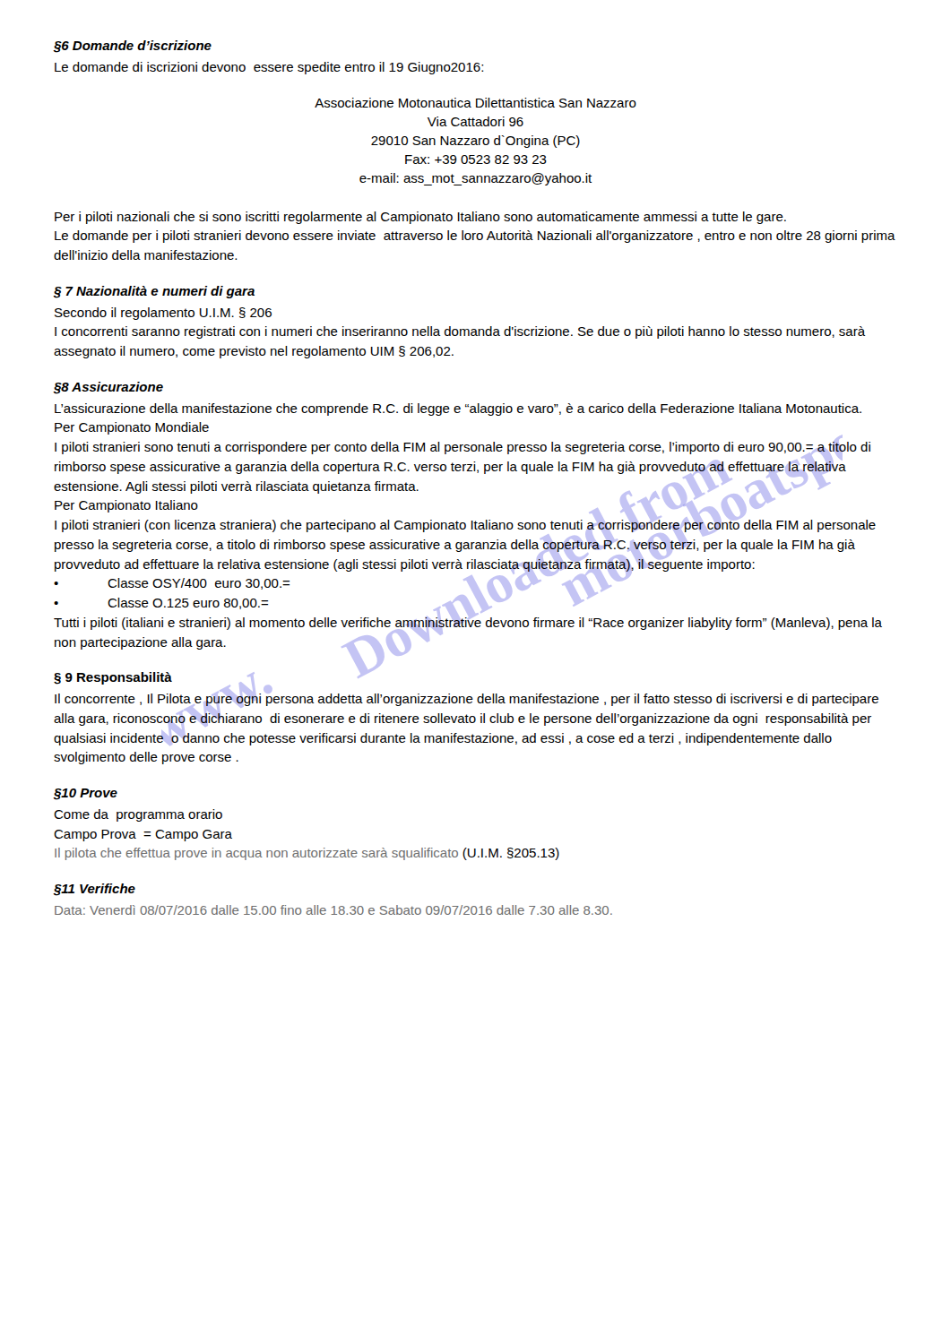www. Downloaded from motorboatsport.de
§6 Domande d’iscrizione
Le domande di iscrizioni devono essere spedite entro il 19 Giugno2016:
Associazione Motonautica Dilettantistica San Nazzaro
Via Cattadori 96
29010 San Nazzaro d`Ongina (PC)
Fax: +39 0523 82 93 23
e-mail: ass_mot_sannazzaro@yahoo.it
Per i piloti nazionali che si sono iscritti regolarmente al Campionato Italiano sono automaticamente ammessi a tutte le gare.
Le domande per i piloti stranieri devono essere inviate attraverso le loro Autorità Nazionali all'organizzatore , entro e non oltre 28 giorni prima dell'inizio della manifestazione.
§ 7 Nazionalità e numeri di gara
Secondo il regolamento U.I.M. § 206
I concorrenti saranno registrati con i numeri che inseriranno nella domanda d'iscrizione. Se due o più piloti hanno lo stesso numero, sarà assegnato il numero, come previsto nel regolamento UIM § 206,02.
§8 Assicurazione
L’assicurazione della manifestazione che comprende R.C. di legge e “alaggio e varo”, è a carico della Federazione Italiana Motonautica.
Per Campionato Mondiale
I piloti stranieri sono tenuti a corrispondere per conto della FIM al personale presso la segreteria corse, l’importo di euro 90,00.= a titolo di rimborso spese assicurative a garanzia della copertura R.C. verso terzi, per la quale la FIM ha già provveduto ad effettuare la relativa estensione. Agli stessi piloti verrà rilasciata quietanza firmata.
Per Campionato Italiano
I piloti stranieri (con licenza straniera) che partecipano al Campionato Italiano sono tenuti a corrispondere per conto della FIM al personale presso la segreteria corse, a titolo di rimborso spese assicurative a garanzia della copertura R.C. verso terzi, per la quale la FIM ha già provveduto ad effettuare la relativa estensione (agli stessi piloti verrà rilasciata quietanza firmata), il seguente importo:
Classe OSY/400 euro 30,00.=
Classe O.125 euro 80,00.=
Tutti i piloti (italiani e stranieri) al momento delle verifiche amministrative devono firmare il “Race organizer liabylity form” (Manleva), pena la non partecipazione alla gara.
§ 9 Responsabilità
Il concorrente , Il Pilota e pure ogni persona addetta all’organizzazione della manifestazione , per il fatto stesso di iscriversi e di partecipare alla gara, riconoscono e dichiarano di esonerare e di ritenere sollevato il club e le persone dell’organizzazione da ogni responsabilità per qualsiasi incidente o danno che potesse verificarsi durante la manifestazione, ad essi , a cose ed a terzi , indipendentemente dallo svolgimento delle prove corse .
§10 Prove
Come da programma orario
Campo Prova = Campo Gara
Il pilota che effettua prove in acqua non autorizzate sarà squalificato (U.I.M. §205.13)
§11 Verifiche
Data: Venerdì 08/07/2016 dalle 15.00 fino alle 18.30 e Sabato 09/07/2016 dalle 7.30 alle 8.30.